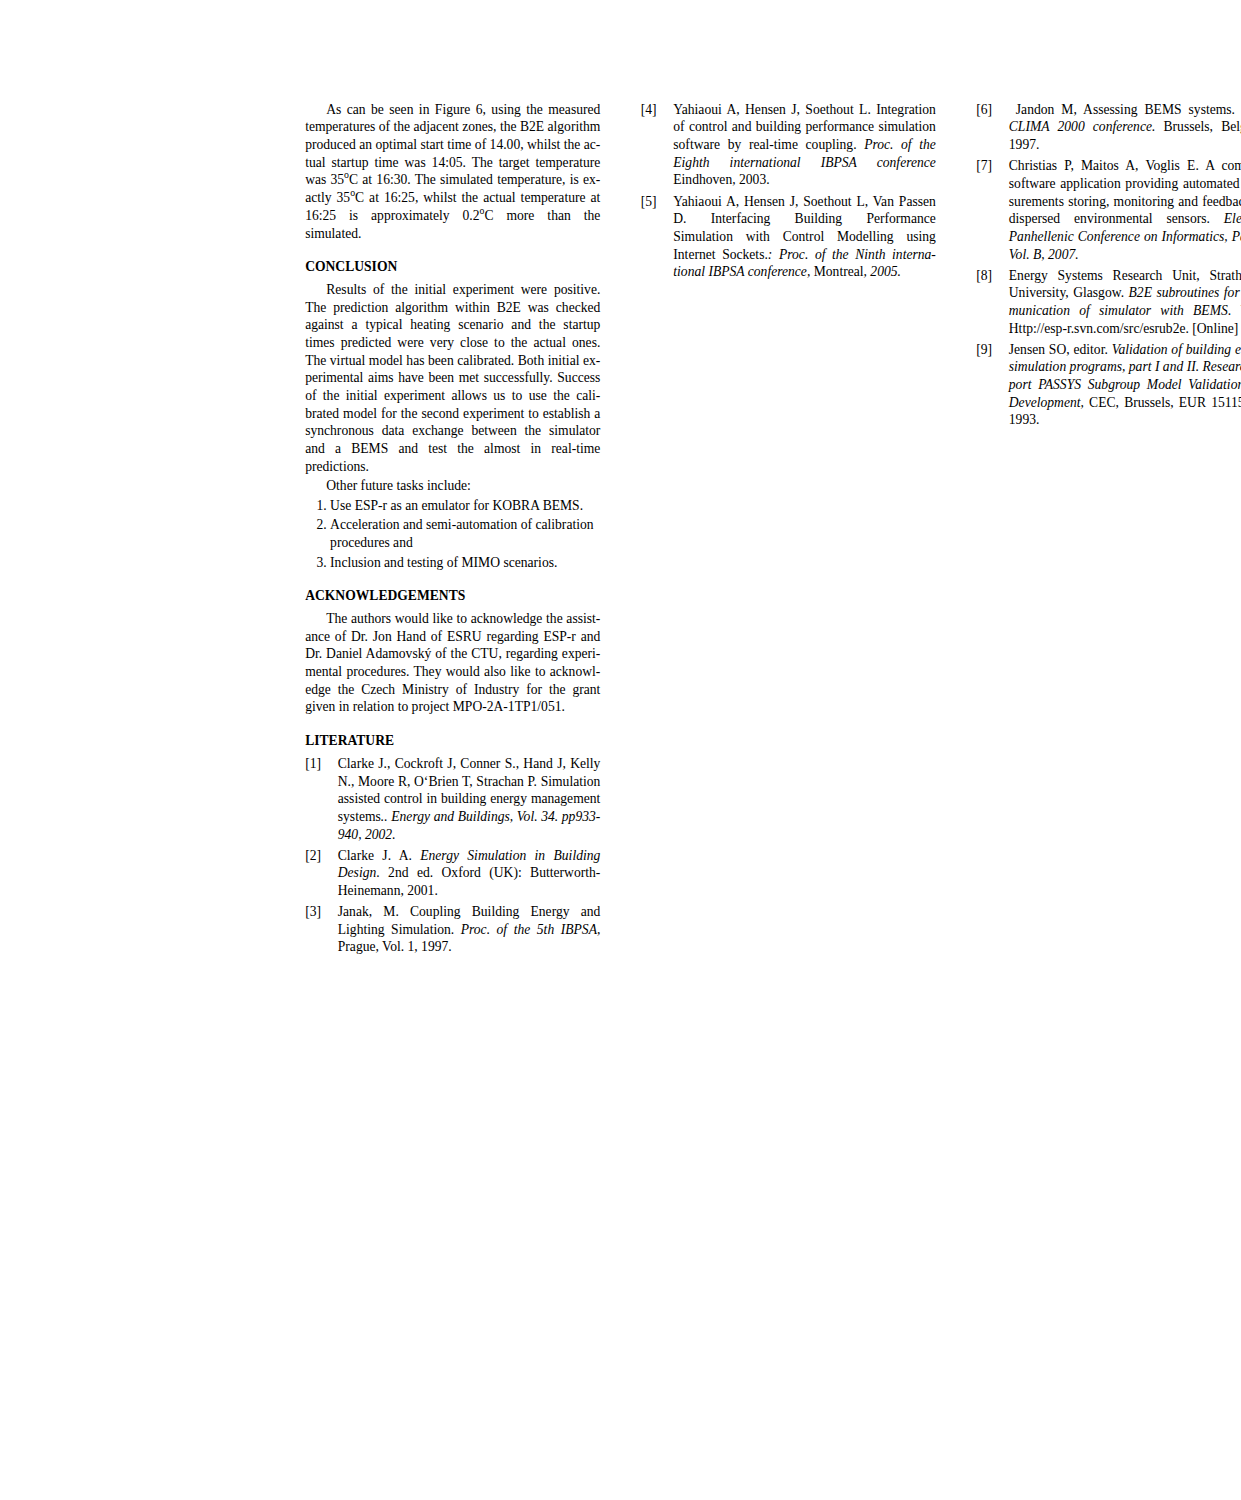As can be seen in Figure 6, using the measured temperatures of the adjacent zones, the B2E algorithm produced an optimal start time of 14.00, whilst the actual startup time was 14:05. The target temperature was 35oC at 16:30. The simulated temperature, is exactly 35oC at 16:25, whilst the actual temperature at 16:25 is approximately 0.2oC more than the simulated.
CONCLUSION
Results of the initial experiment were positive. The prediction algorithm within B2E was checked against a typical heating scenario and the startup times predicted were very close to the actual ones. The virtual model has been calibrated. Both initial experimental aims have been met successfully. Success of the initial experiment allows us to use the calibrated model for the second experiment to establish a synchronous data exchange between the simulator and a BEMS and test the almost in real-time predictions.
Other future tasks include:
Use ESP-r as an emulator for KOBRA BEMS.
Acceleration and semi-automation of calibration procedures and
Inclusion and testing of MIMO scenarios.
ACKNOWLEDGEMENTS
The authors would like to acknowledge the assistance of Dr. Jon Hand of ESRU regarding ESP-r and Dr. Daniel Adamovský of the CTU, regarding experimental procedures. They would also like to acknowledge the Czech Ministry of Industry for the grant given in relation to project MPO-2A-1TP1/051.
LITERATURE
[1] Clarke J., Cockroft J, Conner S., Hand J, Kelly N., Moore R, O‘Brien T, Strachan P. Simulation assisted control in building energy management systems.. Energy and Buildings, Vol. 34. pp933-940, 2002.
[2] Clarke J. A. Energy Simulation in Building Design. 2nd ed. Oxford (UK): Butterworth-Heinemann, 2001.
[3] Janak, M. Coupling Building Energy and Lighting Simulation. Proc. of the 5th IBPSA, Prague, Vol. 1, 1997.
[4] Yahiaoui A, Hensen J, Soethout L. Integration of control and building performance simulation software by real-time coupling. Proc. of the Eighth international IBPSA conference Eindhoven, 2003.
[5] Yahiaoui A, Hensen J, Soethout L, Van Passen D. Interfacing Building Performance Simulation with Control Modelling using Internet Sockets.: Proc. of the Ninth international IBPSA conference, Montreal, 2005.
[6] Jandon M, Assessing BEMS systems. Proc. CLIMA 2000 conference. Brussels, Belgium, 1997.
[7] Christias P, Maitos A, Voglis E. A complete software application providing automated measurements storing, monitoring and feedback for dispersed environmental sensors. Eleventh Panhellenic Conference on Informatics, Patras, Vol. B, 2007.
[8] Energy Systems Research Unit, Strathclyde University, Glasgow. B2E subroutines for communication of simulator with BEMS. URL: Http://esp-r.svn.com/src/esrub2e. [Online]
[9] Jensen SO, editor. Validation of building energy simulation programs, part I and II. Research report PASSYS Subgroup Model Validation and Development, CEC, Brussels, EUR 15115 EN, 1993.